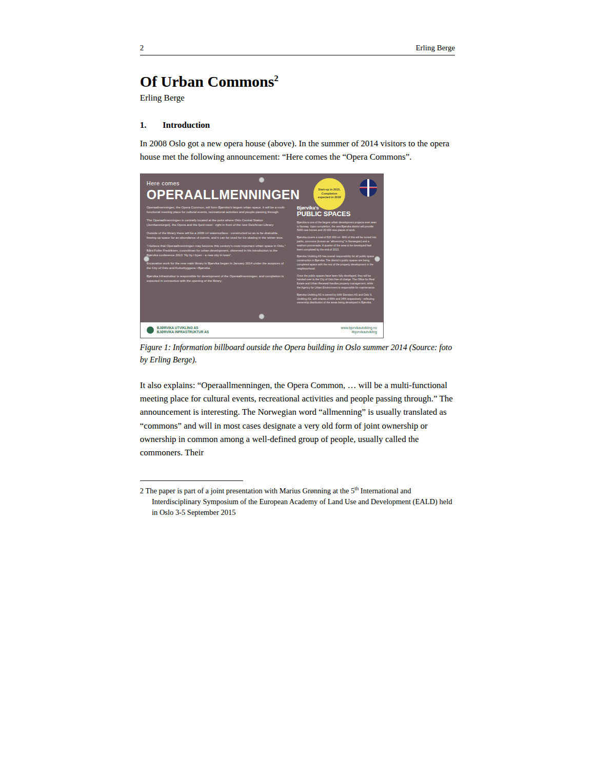2 Erling Berge
Of Urban Commons2
Erling Berge
1. Introduction
In 2008 Oslo got a new opera house (above). In the summer of 2014 visitors to the opera house met the following announcement: “Here comes the “Opera Commons”.
Here comes
OPERAALLMENNINGEN
Operaallmenningen, the Opera Common, will form Bjørvika’s largest urban space. It will be a multi-functional meeting place for cultural events, recreational activities and people passing through.
The Operaallmenningen is centrally located at the point where Oslo Central Station (Jernbanetorget), the Opera and the fjord meet - right in front of the new Deichman Library.
Outside of the library there will be a 2000 m² watersurface - constructed so as to be drainable, freeing up space for an abundance of events, and it can be used for ice skating in the winter time.
“I believe that Operaallmenningen may become this century’s most important urban space in Oslo,” Bård Folke Fredriksen, councilman for urban development, observed in his introduction to the Bjørvika conference 2013 “Ny by i byen - a new city in town”.
Excavation work for the new main library in Bjørvika began in January 2014 under the auspices of the City of Oslo and Kulturbyggene i Bjørvika.
Bjørvika Infrastruktur is responsible for development of the Operaallmenningen, and completion is expected in connection with the opening of the library.
Start-up in 2015. Completion expected in 2018
Bjørvika’s PUBLIC SPACES
Bjørvika is one of the largest urban development projects ever seen in Norway. Upon completion, the new Bjørvika district will provide 5000 new homes and 20 000 new places of work.
Bjørvika covers a total of 820 000 m². 40% of this will be turned into parks, commons (known as “allmenning” in Norwegian) and a seafront promenade. A quarter of the area to be developed had been completed by the end of 2013.
Bjørvika Utvikling AS has overall responsibility for all public space construction in Bjørvika. The district’s public spaces are being completed apace with the rest of the property development in the neighbourhood.
Once the public spaces have been fully developed, they will be handed over to the City of Oslo free of charge. The Office for Real Estate and Urban Renewal handles property management, while the Agency for Urban Environment is responsible for maintenance.
Bjørvika Utvikling AS is owned by HAV Eiendom AS and Oslo S. Utvikling AS, with shares of 66% and 34% respectively - reflecting ownership distribution of the areas being developed in Bjørvika.
BJØRVIKA UTVIKLING AS
BJØRVIKA INFRASTRUKTUR AS
www.bjorvikautvikling.no
#bjorvikautvikling
Figure 1: Information billboard outside the Opera building in Oslo summer 2014 (Source: foto by Erling Berge).
It also explains: “Operaallmenningen, the Opera Common, … will be a multi-functional meeting place for cultural events, recreational activities and people passing through.” The announcement is interesting. The Norwegian word “allmenning” is usually translated as “commons” and will in most cases designate a very old form of joint ownership or ownership in common among a well-defined group of people, usually called the commoners. Their
2 The paper is part of a joint presentation with Marius Grønning at the 5th International and Interdisciplinary Symposium of the European Academy of Land Use and Development (EALD) held in Oslo 3-5 September 2015